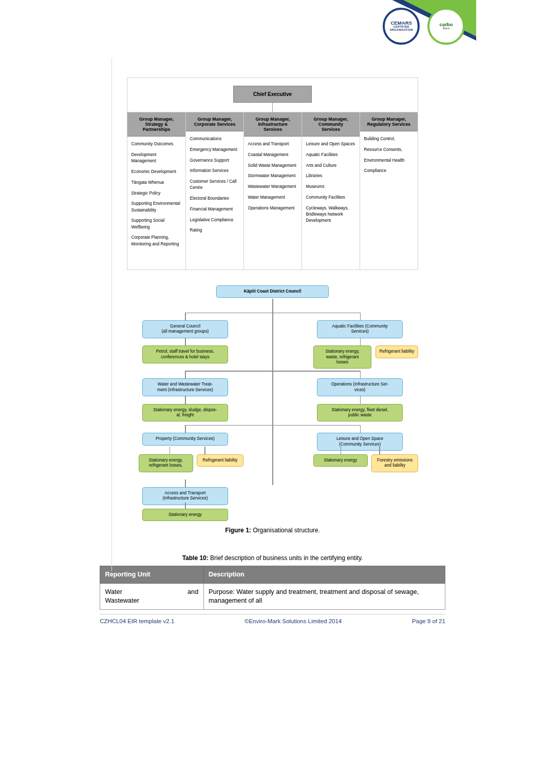CEMARS CERTIFIED ORGANISATION
carbo Zero
Chief Executive
Group Manager,
Strategy &
Partnerships
Community Outcomes
Development Management
Economic Development
Tāngata Whenua
Strategic Policy
Supporting Environmental Sustainability
Supporting Social Wellbeing
Corporate Planning, Monitoring and Reporting
Group Manager,
Corporate Services
Communications
Emergency Management
Governance Support
Information Services
Customer Services / Call Centre
Electoral Boundaries
Financial Management
Legislative Compliance
Rating
Group Manager,
Infrastructure
Services
Access and Transport
Coastal Management
Solid Waste Management
Stormwater Management
Wastewater Management
Water Management
Operations Management
Group Manager,
Community
Services
Leisure and Open Spaces
Aquatic Facilities
Arts and Culture
Libraries
Museums
Community Facilities
Cycleways, Walkways, Bridleways Network Development
Group Manager,
Regulatory Services
Building Control,
Resource Consents,
Environmental Health
Compliance
Kāpiti Coast District Council
General Council
(all management groups)
Aquatic Facilities (Community
Services)
Petrol, staff travel for business,
conferences & hotel stays
Stationary energy,
waste, refrigerant
losses
Refrigerant liability
Water and Wastewater Treat-
ment (Infrastructure Services)
Operations (Infrastructure Ser-
vices)
Stationary energy, sludge, dispos-
al, freight
Stationary energy, fleet diesel,
public waste
Property (Community Services)
Leisure and Open Space
(Community Services)
Stationary energy,
refrigerant losses,
Refrigerant liability
Stationary energy
Forestry emissions
and liability
Access and Transport
(Infrastructure Services)
Stationary energy
Figure 1: Organisational structure.
Table 10: Brief description of business units in the certifying entity.
| Reporting Unit | Description |
| --- | --- |
| Water and Wastewater | Purpose: Water supply and treatment, treatment and disposal of sewage, management of all |
CZHCL04 EIR template v2.1
©Enviro-Mark Solutions Limited 2014
Page 9 of 21